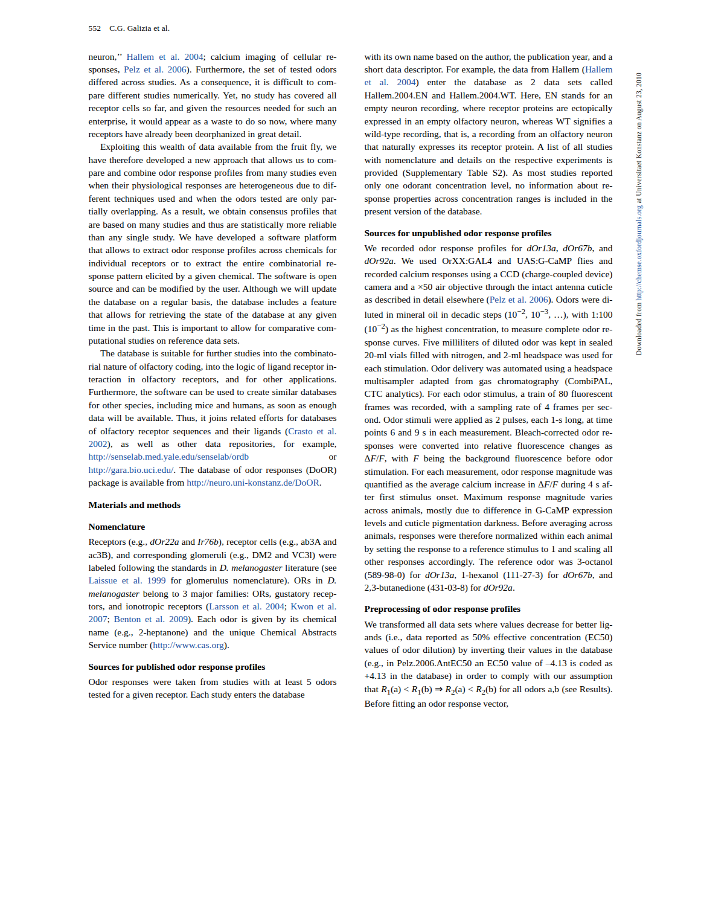552 C.G. Galizia et al.
Downloaded from http://chemse.oxfordjournals.org at Universitaet Konstanz on August 23, 2010
neuron,’’ Hallem et al. 2004; calcium imaging of cellular responses, Pelz et al. 2006). Furthermore, the set of tested odors differed across studies. As a consequence, it is difficult to compare different studies numerically. Yet, no study has covered all receptor cells so far, and given the resources needed for such an enterprise, it would appear as a waste to do so now, where many receptors have already been deorphanized in great detail.
Exploiting this wealth of data available from the fruit fly, we have therefore developed a new approach that allows us to compare and combine odor response profiles from many studies even when their physiological responses are heterogeneous due to different techniques used and when the odors tested are only partially overlapping. As a result, we obtain consensus profiles that are based on many studies and thus are statistically more reliable than any single study. We have developed a software platform that allows to extract odor response profiles across chemicals for individual receptors or to extract the entire combinatorial response pattern elicited by a given chemical. The software is open source and can be modified by the user. Although we will update the database on a regular basis, the database includes a feature that allows for retrieving the state of the database at any given time in the past. This is important to allow for comparative computational studies on reference data sets.
The database is suitable for further studies into the combinatorial nature of olfactory coding, into the logic of ligand receptor interaction in olfactory receptors, and for other applications. Furthermore, the software can be used to create similar databases for other species, including mice and humans, as soon as enough data will be available. Thus, it joins related efforts for databases of olfactory receptor sequences and their ligands (Crasto et al. 2002), as well as other data repositories, for example, http://senselab.med.yale.edu/senselab/ordb or http://gara.bio.uci.edu/. The database of odor responses (DoOR) package is available from http://neuro.uni-konstanz.de/DoOR.
Materials and methods
Nomenclature
Receptors (e.g., dOr22a and Ir76b), receptor cells (e.g., ab3A and ac3B), and corresponding glomeruli (e.g., DM2 and VC3l) were labeled following the standards in D. melanogaster literature (see Laissue et al. 1999 for glomerulus nomenclature). ORs in D. melanogaster belong to 3 major families: ORs, gustatory receptors, and ionotropic receptors (Larsson et al. 2004; Kwon et al. 2007; Benton et al. 2009). Each odor is given by its chemical name (e.g., 2-heptanone) and the unique Chemical Abstracts Service number (http://www.cas.org).
Sources for published odor response profiles
Odor responses were taken from studies with at least 5 odors tested for a given receptor. Each study enters the database
with its own name based on the author, the publication year, and a short data descriptor. For example, the data from Hallem (Hallem et al. 2004) enter the database as 2 data sets called Hallem.2004.EN and Hallem.2004.WT. Here, EN stands for an empty neuron recording, where receptor proteins are ectopically expressed in an empty olfactory neuron, whereas WT signifies a wild-type recording, that is, a recording from an olfactory neuron that naturally expresses its receptor protein. A list of all studies with nomenclature and details on the respective experiments is provided (Supplementary Table S2). As most studies reported only one odorant concentration level, no information about response properties across concentration ranges is included in the present version of the database.
Sources for unpublished odor response profiles
We recorded odor response profiles for dOr13a, dOr67b, and dOr92a. We used OrXX:GAL4 and UAS:G-CaMP flies and recorded calcium responses using a CCD (charge-coupled device) camera and a ×50 air objective through the intact antenna cuticle as described in detail elsewhere (Pelz et al. 2006). Odors were diluted in mineral oil in decadic steps (10−2, 10−3, …), with 1:100 (10−2) as the highest concentration, to measure complete odor response curves. Five milliliters of diluted odor was kept in sealed 20-ml vials filled with nitrogen, and 2-ml headspace was used for each stimulation. Odor delivery was automated using a headspace multisampler adapted from gas chromatography (CombiPAL, CTC analytics). For each odor stimulus, a train of 80 fluorescent frames was recorded, with a sampling rate of 4 frames per second. Odor stimuli were applied as 2 pulses, each 1-s long, at time points 6 and 9 s in each measurement. Bleach-corrected odor responses were converted into relative fluorescence changes as ΔF/F, with F being the background fluorescence before odor stimulation. For each measurement, odor response magnitude was quantified as the average calcium increase in ΔF/F during 4 s after first stimulus onset. Maximum response magnitude varies across animals, mostly due to difference in G-CaMP expression levels and cuticle pigmentation darkness. Before averaging across animals, responses were therefore normalized within each animal by setting the response to a reference stimulus to 1 and scaling all other responses accordingly. The reference odor was 3-octanol (589-98-0) for dOr13a, 1-hexanol (111-27-3) for dOr67b, and 2,3-butanedione (431-03-8) for dOr92a.
Preprocessing of odor response profiles
We transformed all data sets where values decrease for better ligands (i.e., data reported as 50% effective concentration (EC50) values of odor dilution) by inverting their values in the database (e.g., in Pelz.2006.AntEC50 an EC50 value of –4.13 is coded as +4.13 in the database) in order to comply with our assumption that R1(a) < R1(b) ⇒ R2(a) < R2(b) for all odors a,b (see Results). Before fitting an odor response vector,